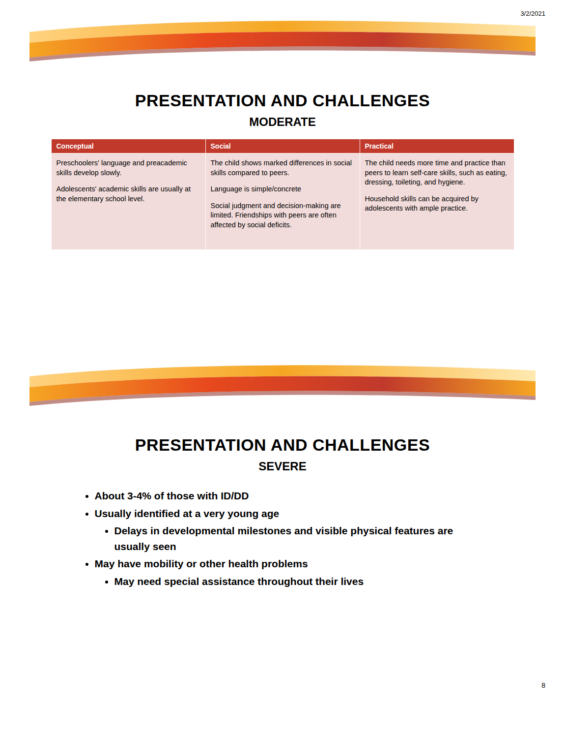3/2/2021
PRESENTATION AND CHALLENGES
MODERATE
| Conceptual | Social | Practical |
| --- | --- | --- |
| Preschoolers' language and preacademic skills develop slowly. Adolescents' academic skills are usually at the elementary school level. | The child shows marked differences in social skills compared to peers. Language is simple/concrete Social judgment and decision-making are limited. Friendships with peers are often affected by social deficits. | The child needs more time and practice than peers to learn self-care skills, such as eating, dressing, toileting, and hygiene. Household skills can be acquired by adolescents with ample practice. |
PRESENTATION AND CHALLENGES
SEVERE
About 3-4% of those with ID/DD
Usually identified at a very young age
Delays in developmental milestones and visible physical features are usually seen
May have mobility or other health problems
May need special assistance throughout their lives
8